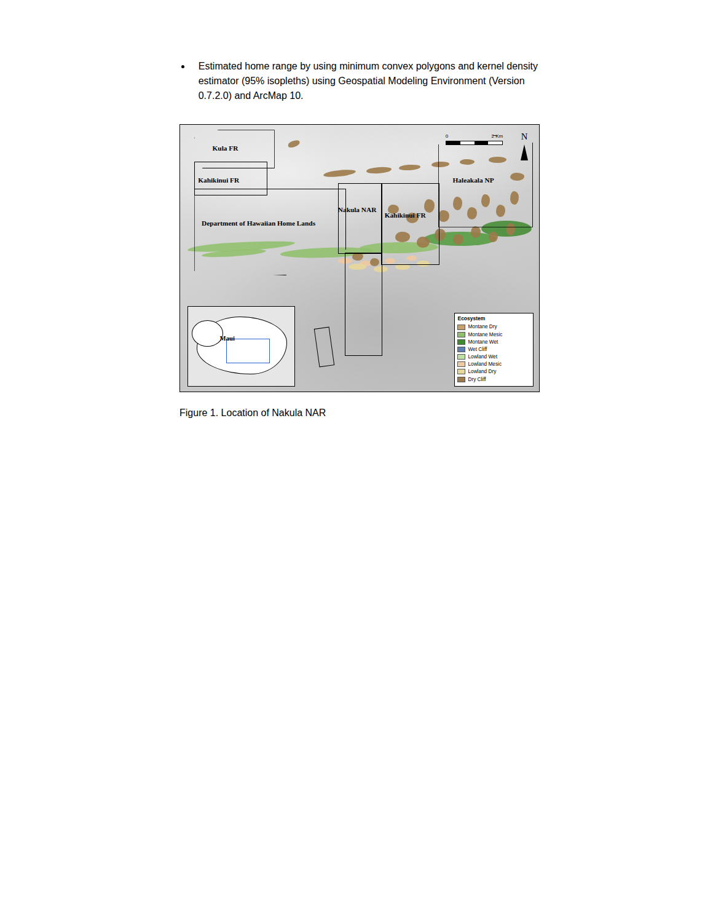Estimated home range by using minimum convex polygons and kernel density estimator (95% isopleths) using Geospatial Modeling Environment (Version 0.7.2.0) and ArcMap 10.
Kula FR
Kahikinui FR
Nakula NAR
Kahikinui FR
Haleakala NP
Department of Hawaiian Home Lands
02 Km
N
Maui
Ecosystem
Montane Dry
Montane Mesic
Montane Wet
Wet Cliff
Lowland Wet
Lowland Mesic
Lowland Dry
Dry Cliff
Figure 1. Location of Nakula NAR